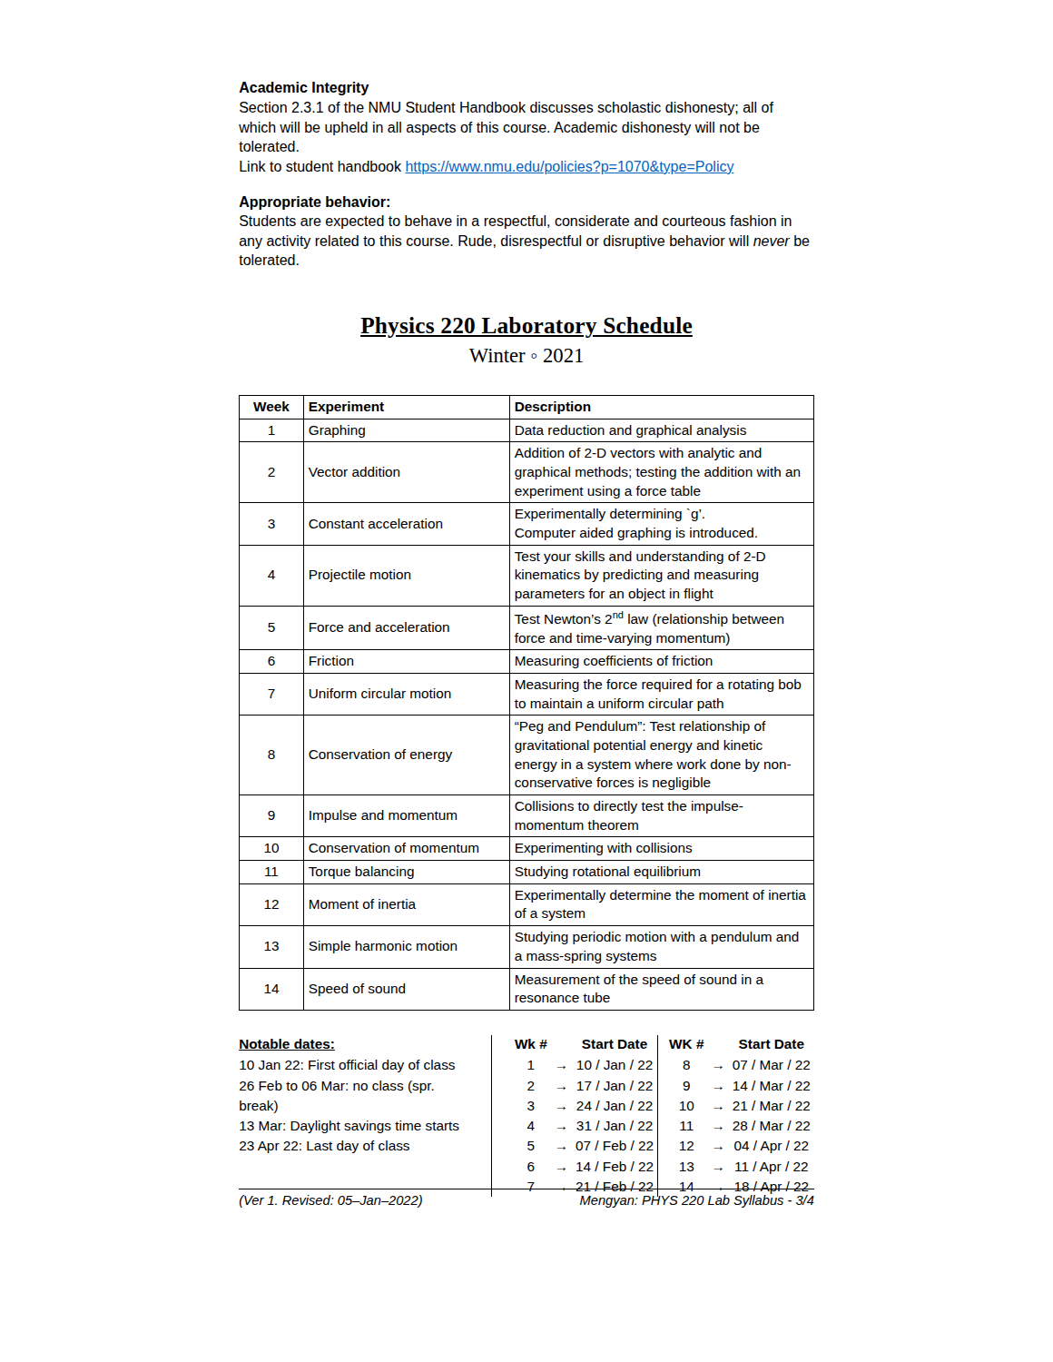Academic Integrity
Section 2.3.1 of the NMU Student Handbook discusses scholastic dishonesty; all of which will be upheld in all aspects of this course. Academic dishonesty will not be tolerated.
Link to student handbook https://www.nmu.edu/policies?p=1070&type=Policy
Appropriate behavior:
Students are expected to behave in a respectful, considerate and courteous fashion in any activity related to this course. Rude, disrespectful or disruptive behavior will never be tolerated.
Physics 220 Laboratory Schedule
Winter ◦ 2021
| Week | Experiment | Description |
| --- | --- | --- |
| 1 | Graphing | Data reduction and graphical analysis |
| 2 | Vector addition | Addition of 2-D vectors with analytic and graphical methods; testing the addition with an experiment using a force table |
| 3 | Constant acceleration | Experimentally determining `g’. Computer aided graphing is introduced. |
| 4 | Projectile motion | Test your skills and understanding of 2-D kinematics by predicting and measuring parameters for an object in flight |
| 5 | Force and acceleration | Test Newton’s 2 nd law (relationship between force and time-varying momentum) |
| 6 | Friction | Measuring coefficients of friction |
| 7 | Uniform circular motion | Measuring the force required for a rotating bob to maintain a uniform circular path |
| 8 | Conservation of energy | “Peg and Pendulum”: Test relationship of gravitational potential energy and kinetic energy in a system where work done by non-conservative forces is negligible |
| 9 | Impulse and momentum | Collisions to directly test the impulse-momentum theorem |
| 10 | Conservation of momentum | Experimenting with collisions |
| 11 | Torque balancing | Studying rotational equilibrium |
| 12 | Moment of inertia | Experimentally determine the moment of inertia of a system |
| 13 | Simple harmonic motion | Studying periodic motion with a pendulum and a mass-spring systems |
| 14 | Speed of sound | Measurement of the speed of sound in a resonance tube |
Notable dates:
10 Jan 22: First official day of class
26 Feb to 06 Mar: no class (spr. break)
13 Mar: Daylight savings time starts
23 Apr 22: Last day of class
| Wk # | | Start Date | | WK # | | Start Date |
| --- | --- | --- | --- | --- | --- | --- |
| 1 | → | 10 / Jan / 22 | | 8 | → | 07 / Mar / 22 |
| 2 | → | 17 / Jan / 22 | | 9 | → | 14 / Mar / 22 |
| 3 | → | 24 / Jan / 22 | | 10 | → | 21 / Mar / 22 |
| 4 | → | 31 / Jan / 22 | | 11 | → | 28 / Mar / 22 |
| 5 | → | 07 / Feb / 22 | | 12 | → | 04 / Apr / 22 |
| 6 | → | 14 / Feb / 22 | | 13 | → | 11 / Apr / 22 |
| 7 | → | 21 / Feb / 22 | | 14 | → | 18 / Apr / 22 |
(Ver 1. Revised: 05–Jan–2022) Mengyan: PHYS 220 Lab Syllabus - 3/4